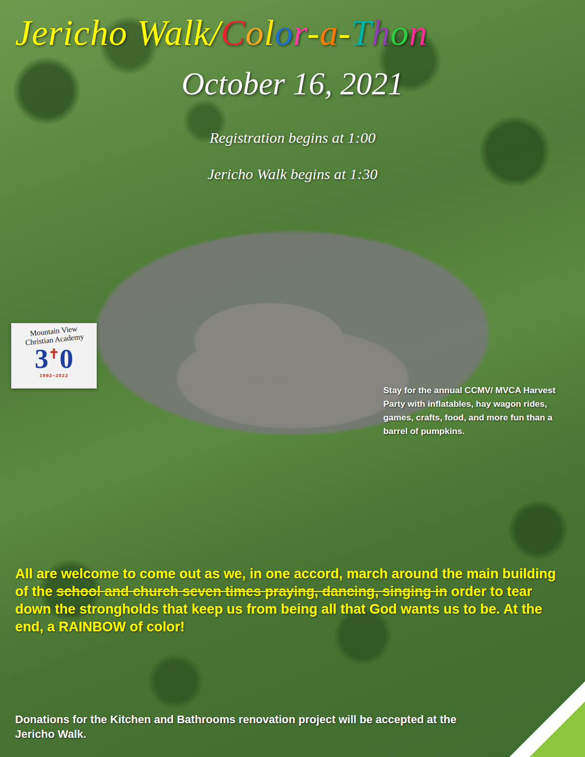Jericho Walk/Color-a-Thon
October 16, 2021
Registration begins at 1:00
Jericho Walk begins at 1:30
Mountain View
Christian Academy
3✝0
1992–2022
Stay for the annual CCMV/ MVCA Harvest Party with inflatables, hay wagon rides, games, crafts, food, and more fun than a barrel of pumpkins.
All are welcome to come out as we, in one accord, march around the main building of the school and church seven times praying, dancing, singing in order to tear down the strongholds that keep us from being all that God wants us to be. At the end, a RAINBOW of color!
Donations for the Kitchen and Bathrooms renovation project will be accepted at the Jericho Walk.